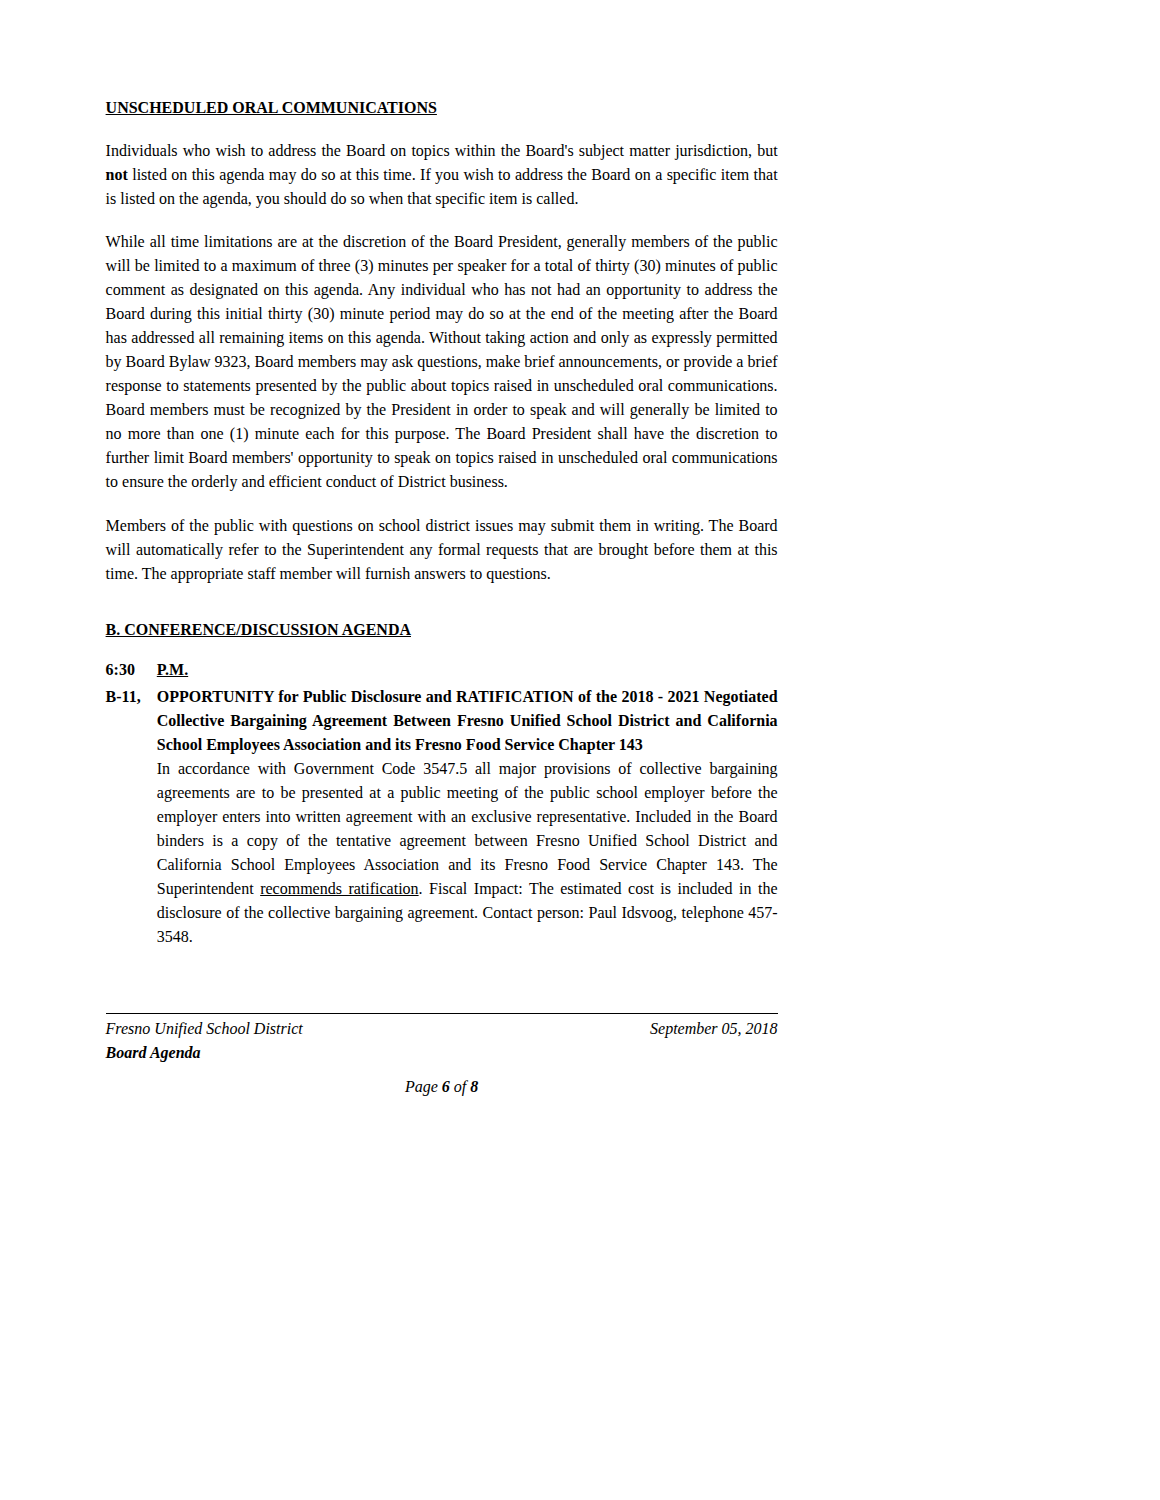UNSCHEDULED ORAL COMMUNICATIONS
Individuals who wish to address the Board on topics within the Board's subject matter jurisdiction, but not listed on this agenda may do so at this time. If you wish to address the Board on a specific item that is listed on the agenda, you should do so when that specific item is called.
While all time limitations are at the discretion of the Board President, generally members of the public will be limited to a maximum of three (3) minutes per speaker for a total of thirty (30) minutes of public comment as designated on this agenda. Any individual who has not had an opportunity to address the Board during this initial thirty (30) minute period may do so at the end of the meeting after the Board has addressed all remaining items on this agenda. Without taking action and only as expressly permitted by Board Bylaw 9323, Board members may ask questions, make brief announcements, or provide a brief response to statements presented by the public about topics raised in unscheduled oral communications. Board members must be recognized by the President in order to speak and will generally be limited to no more than one (1) minute each for this purpose. The Board President shall have the discretion to further limit Board members' opportunity to speak on topics raised in unscheduled oral communications to ensure the orderly and efficient conduct of District business.
Members of the public with questions on school district issues may submit them in writing. The Board will automatically refer to the Superintendent any formal requests that are brought before them at this time. The appropriate staff member will furnish answers to questions.
B. CONFERENCE/DISCUSSION AGENDA
6:30 P.M.
B-11,
OPPORTUNITY for Public Disclosure and RATIFICATION of the 2018 - 2021 Negotiated Collective Bargaining Agreement Between Fresno Unified School District and California School Employees Association and its Fresno Food Service Chapter 143
In accordance with Government Code 3547.5 all major provisions of collective bargaining agreements are to be presented at a public meeting of the public school employer before the employer enters into written agreement with an exclusive representative. Included in the Board binders is a copy of the tentative agreement between Fresno Unified School District and California School Employees Association and its Fresno Food Service Chapter 143. The Superintendent recommends ratification. Fiscal Impact: The estimated cost is included in the disclosure of the collective bargaining agreement. Contact person: Paul Idsvoog, telephone 457-3548.
Fresno Unified School District
Board Agenda September 05, 2018
Page 6 of 8